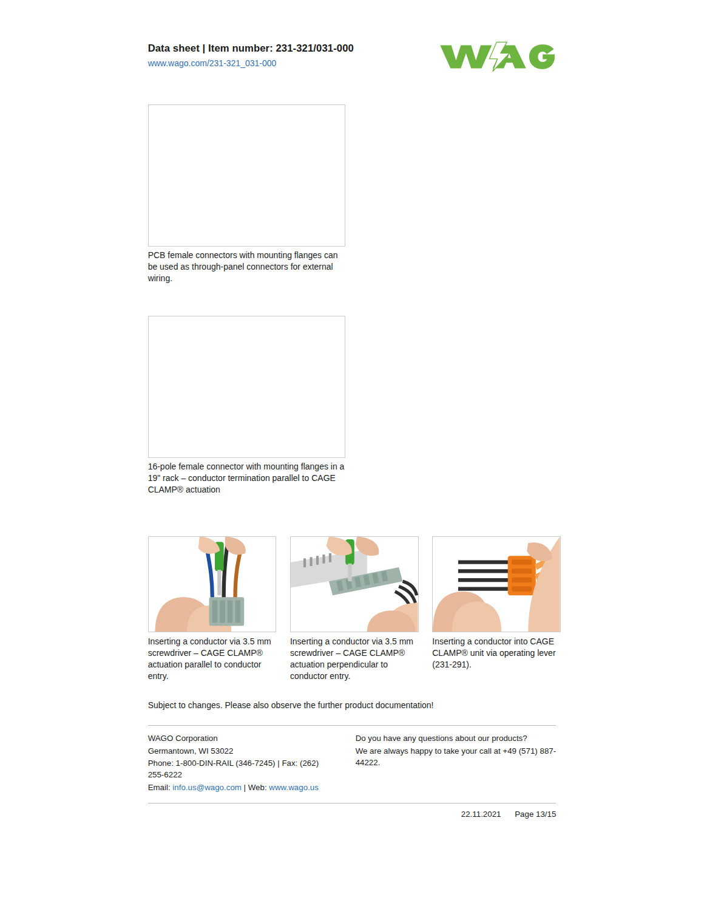Data sheet | Item number: 231-321/031-000
www.wago.com/231-321_031-000
PCB female connectors with mounting flanges can be used as through-panel connectors for external wiring.
16-pole female connector with mounting flanges in a 19" rack – conductor termination parallel to CAGE CLAMP® actuation
Inserting a conductor via 3.5 mm screwdriver – CAGE CLAMP® actuation parallel to conductor entry.
Inserting a conductor via 3.5 mm screwdriver – CAGE CLAMP® actuation perpendicular to conductor entry.
Inserting a conductor into CAGE CLAMP® unit via operating lever (231-291).
Subject to changes. Please also observe the further product documentation!
WAGO Corporation
Germantown, WI 53022
Phone: 1-800-DIN-RAIL (346-7245) | Fax: (262) 255-6222
Email: info.us@wago.com | Web: www.wago.us
Do you have any questions about our products?
We are always happy to take your call at +49 (571) 887-44222.
22.11.2021 Page 13/15